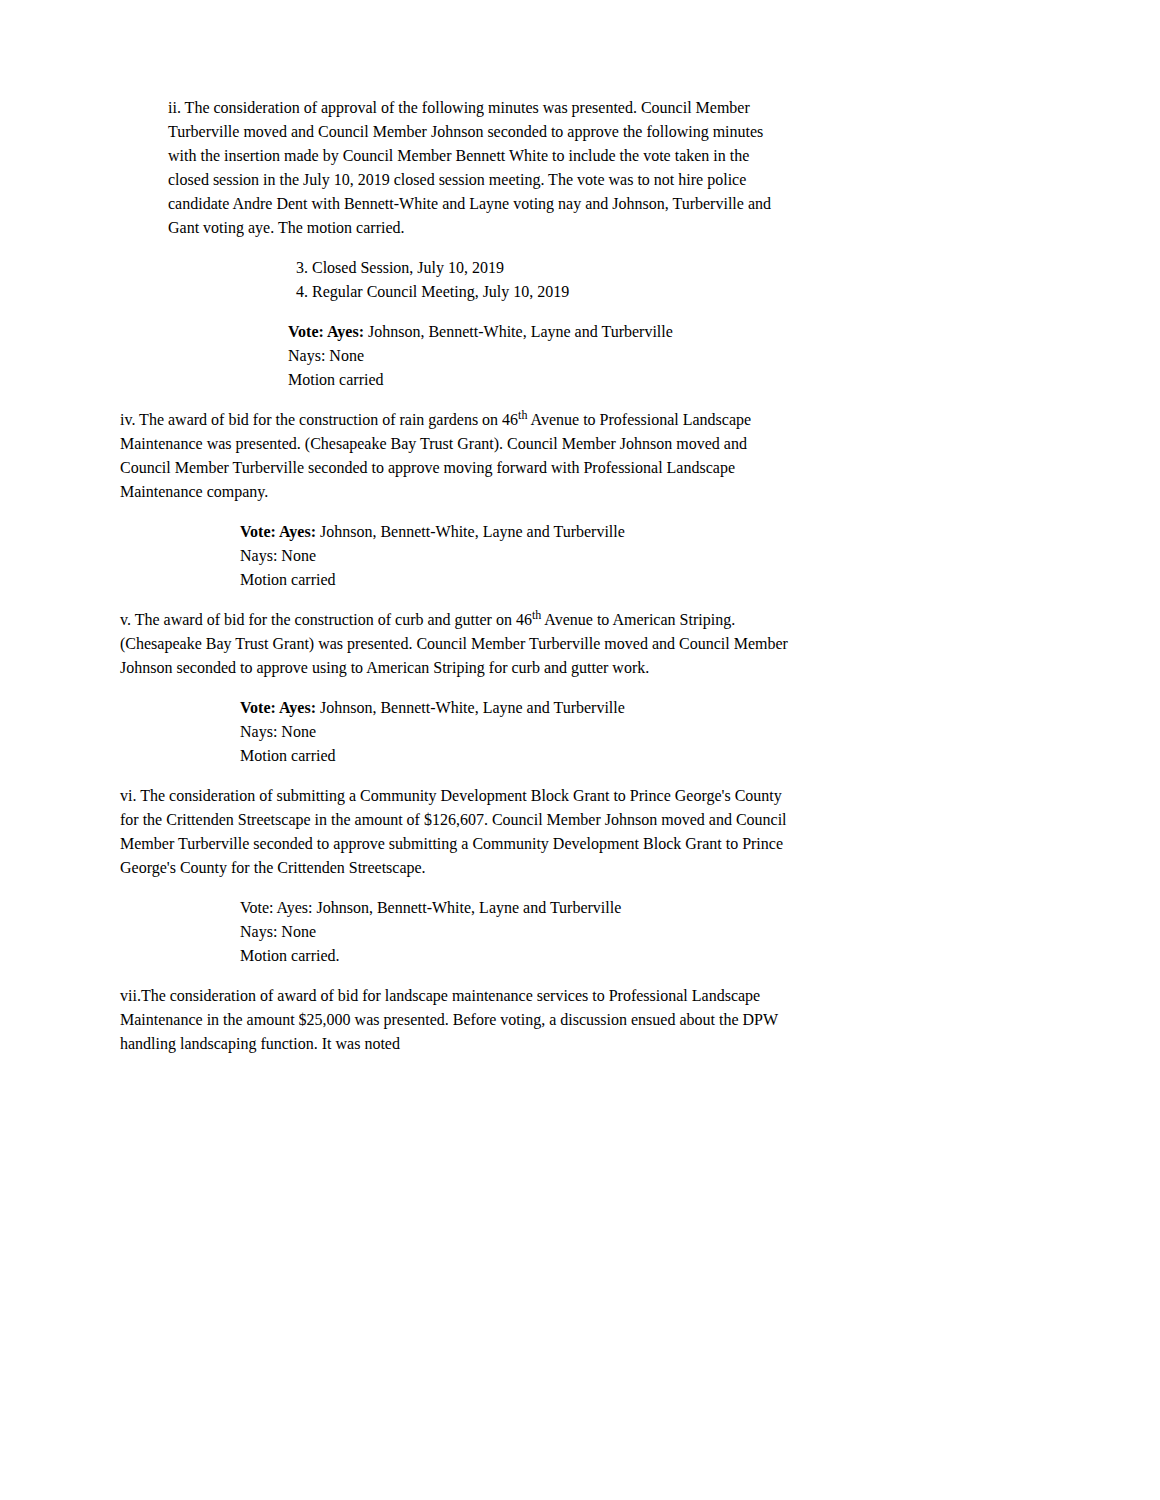ii. The consideration of approval of the following minutes was presented. Council Member Turberville moved and Council Member Johnson seconded to approve the following minutes with the insertion made by Council Member Bennett White to include the vote taken in the closed session in the July 10, 2019 closed session meeting. The vote was to not hire police candidate Andre Dent with Bennett-White and Layne voting nay and Johnson, Turberville and Gant voting aye. The motion carried.
Closed Session, July 10, 2019
Regular Council Meeting, July 10, 2019
Vote: Ayes: Johnson, Bennett-White, Layne and Turberville
Nays: None
Motion carried
iv. The award of bid for the construction of rain gardens on 46th Avenue to Professional Landscape Maintenance was presented. (Chesapeake Bay Trust Grant). Council Member Johnson moved and Council Member Turberville seconded to approve moving forward with Professional Landscape Maintenance company.
Vote: Ayes: Johnson, Bennett-White, Layne and Turberville
Nays: None
Motion carried
v. The award of bid for the construction of curb and gutter on 46th Avenue to American Striping. (Chesapeake Bay Trust Grant) was presented. Council Member Turberville moved and Council Member Johnson seconded to approve using to American Striping for curb and gutter work.
Vote: Ayes: Johnson, Bennett-White, Layne and Turberville
Nays: None
Motion carried
vi. The consideration of submitting a Community Development Block Grant to Prince George's County for the Crittenden Streetscape in the amount of $126,607. Council Member Johnson moved and Council Member Turberville seconded to approve submitting a Community Development Block Grant to Prince George's County for the Crittenden Streetscape.
Vote: Ayes: Johnson, Bennett-White, Layne and Turberville
Nays: None
Motion carried.
vii.The consideration of award of bid for landscape maintenance services to Professional Landscape Maintenance in the amount $25,000 was presented. Before voting, a discussion ensued about the DPW handling landscaping function. It was noted